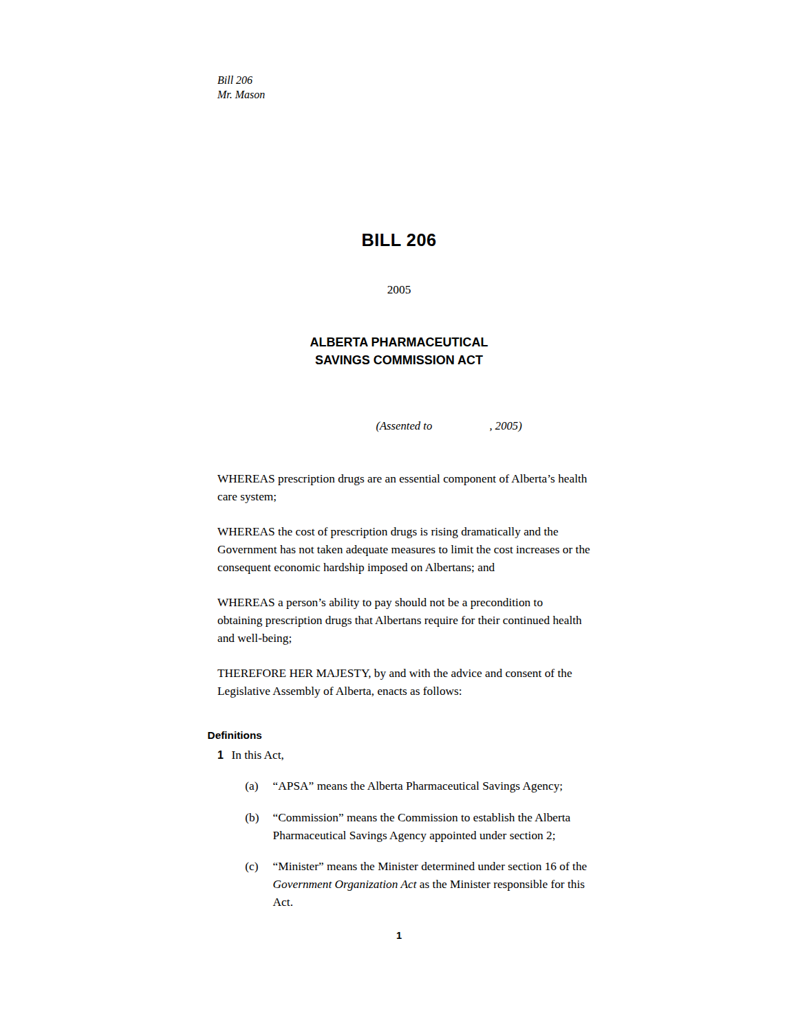Bill 206
Mr. Mason
BILL 206
2005
ALBERTA PHARMACEUTICAL
SAVINGS COMMISSION ACT
(Assented to , 2005)
WHEREAS prescription drugs are an essential component of Alberta’s health care system;
WHEREAS the cost of prescription drugs is rising dramatically and the Government has not taken adequate measures to limit the cost increases or the consequent economic hardship imposed on Albertans; and
WHEREAS a person’s ability to pay should not be a precondition to obtaining prescription drugs that Albertans require for their continued health and well-being;
THEREFORE HER MAJESTY, by and with the advice and consent of the Legislative Assembly of Alberta, enacts as follows:
Definitions
1 In this Act,
(a)“APSA” means the Alberta Pharmaceutical Savings Agency;
(b)“Commission” means the Commission to establish the Alberta Pharmaceutical Savings Agency appointed under section 2;
(c)“Minister” means the Minister determined under section 16 of the Government Organization Act as the Minister responsible for this Act.
1